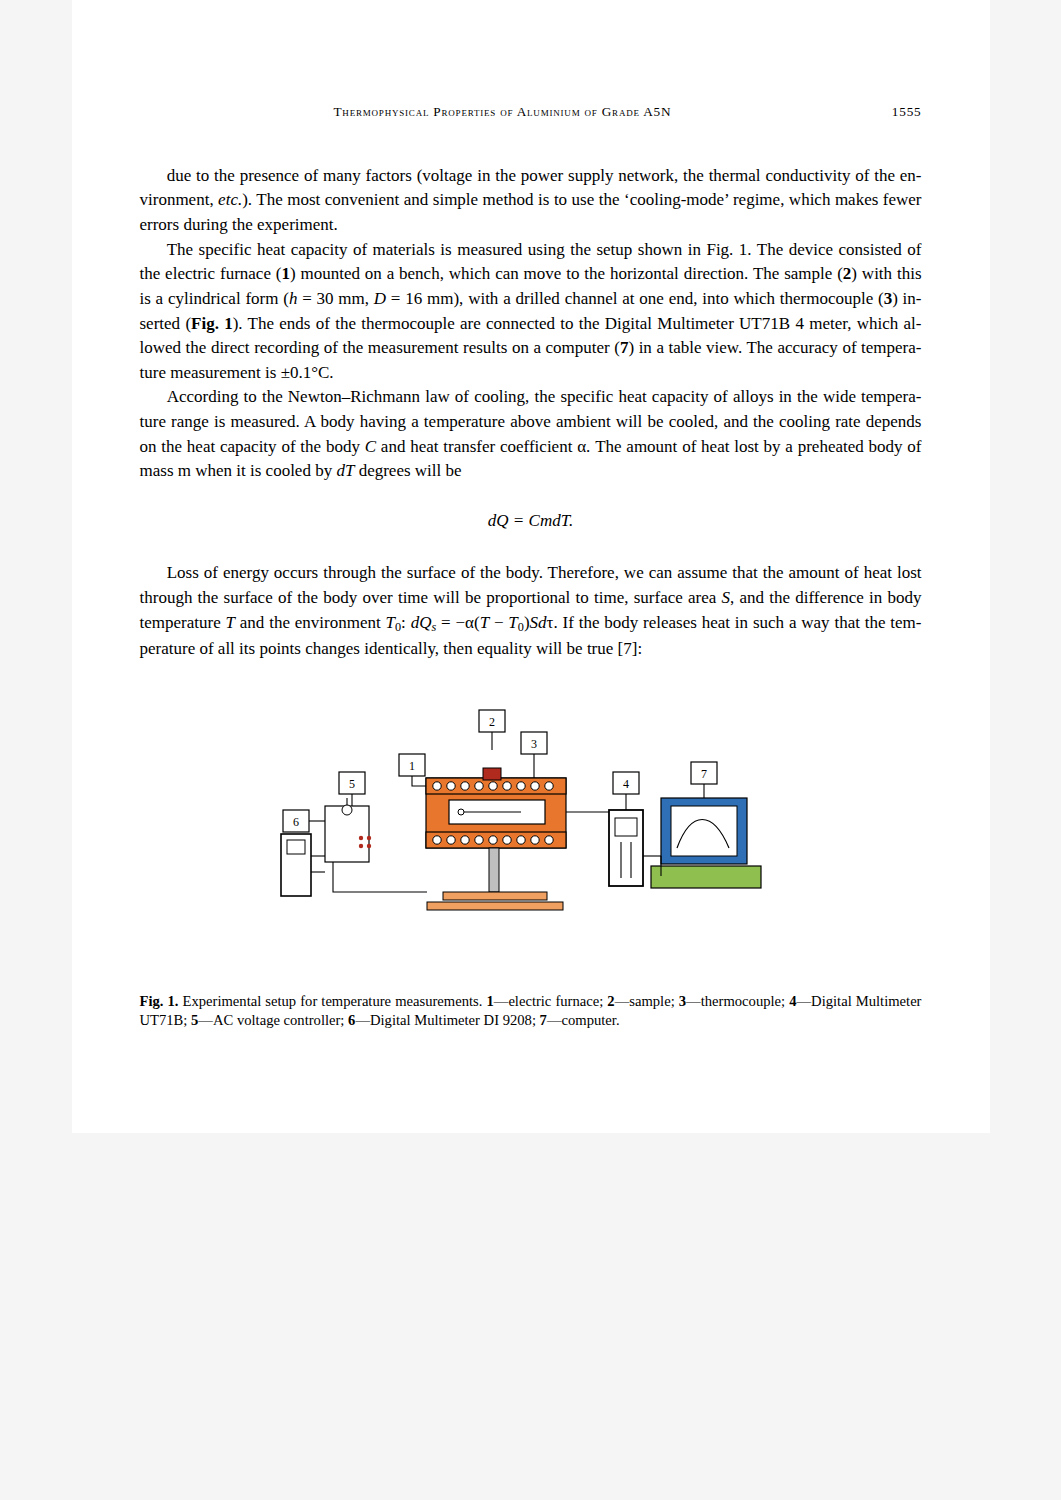Thermophysical Properties of Aluminium of Grade A5N 1555
due to the presence of many factors (voltage in the power supply network, the thermal conductivity of the environment, etc.). The most convenient and simple method is to use the ‘cooling-mode’ regime, which makes fewer errors during the experiment.
The specific heat capacity of materials is measured using the setup shown in Fig. 1. The device consisted of the electric furnace (1) mounted on a bench, which can move to the horizontal direction. The sample (2) with this is a cylindrical form (h = 30 mm, D = 16 mm), with a drilled channel at one end, into which thermocouple (3) inserted (Fig. 1). The ends of the thermocouple are connected to the Digital Multimeter UT71B 4 meter, which allowed the direct recording of the measurement results on a computer (7) in a table view. The accuracy of temperature measurement is ±0.1°C.
According to the Newton–Richmann law of cooling, the specific heat capacity of alloys in the wide temperature range is measured. A body having a temperature above ambient will be cooled, and the cooling rate depends on the heat capacity of the body C and heat transfer coefficient α. The amount of heat lost by a preheated body of mass m when it is cooled by dT degrees will be
dQ = CmdT.
Loss of energy occurs through the surface of the body. Therefore, we can assume that the amount of heat lost through the surface of the body over time will be proportional to time, surface area S, and the difference in body temperature T and the environment T 0: dQs = −α(T − T 0)Sdτ. If the body releases heat in such a way that the temperature of all its points changes identically, then equality will be true [7]:
2 3 1 5 6 4 7
Fig. 1. Experimental setup for temperature measurements. 1—electric furnace; 2—sample; 3—thermocouple; 4—Digital Multimeter UT71B; 5—AC voltage controller; 6—Digital Multimeter DI 9208; 7—computer.